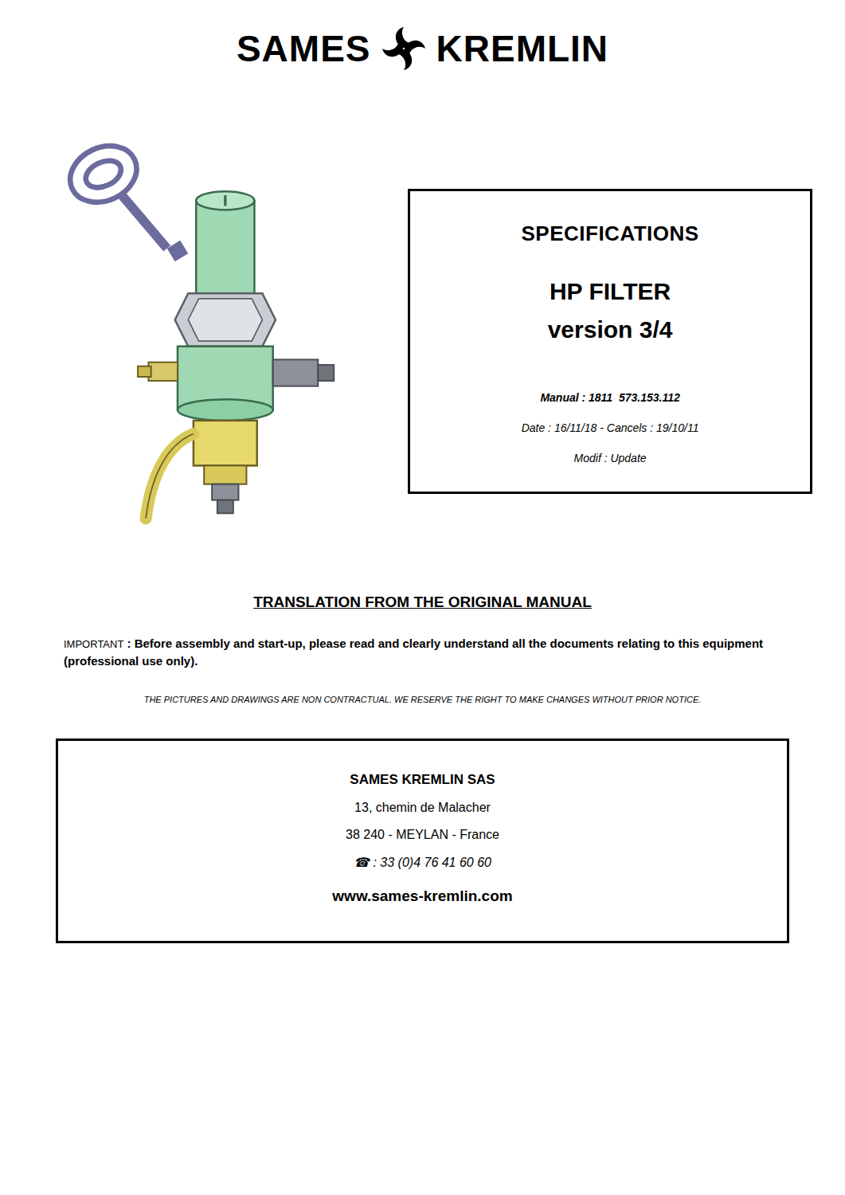SAMES KREMLIN
SPECIFICATIONS
HP FILTER
version 3/4
Manual : 1811 573.153.112
Date : 16/11/18 - Cancels : 19/10/11
Modif : Update
TRANSLATION FROM THE ORIGINAL MANUAL
IMPORTANT : Before assembly and start-up, please read and clearly understand all the documents relating to this equipment (professional use only).
THE PICTURES AND DRAWINGS ARE NON CONTRACTUAL. WE RESERVE THE RIGHT TO MAKE CHANGES WITHOUT PRIOR NOTICE.
SAMES KREMLIN SAS
13, chemin de Malacher
38 240 - MEYLAN - France
☎ : 33 (0)4 76 41 60 60
www.sames-kremlin.com